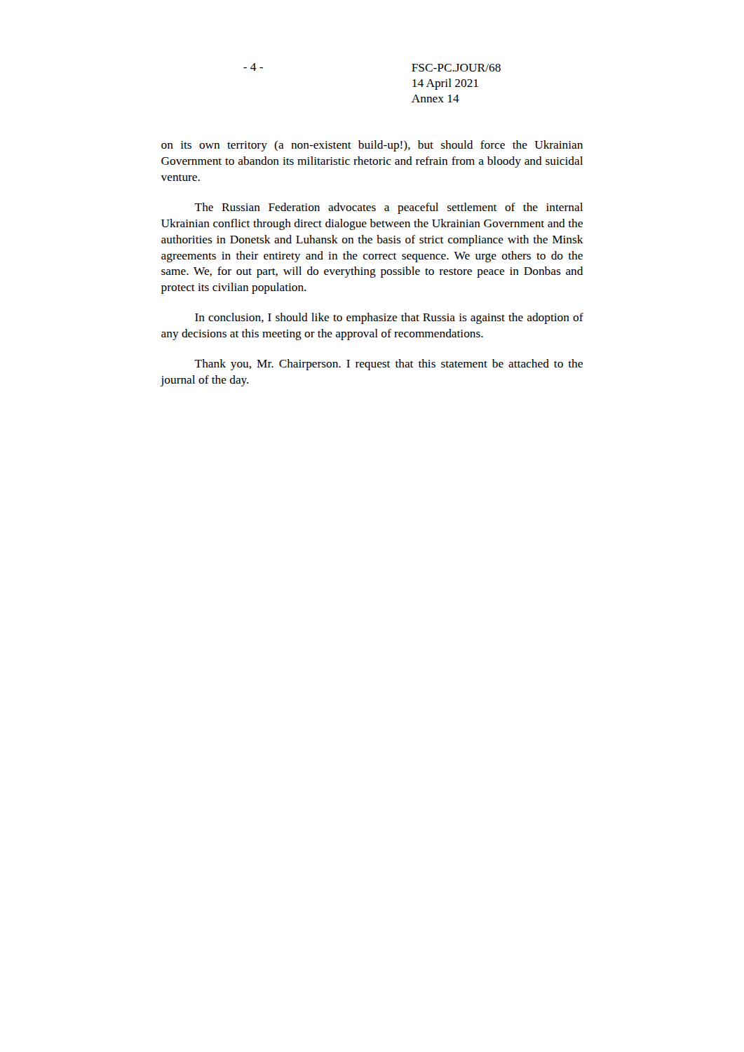- 4 -
FSC-PC.JOUR/68
14 April 2021
Annex 14
on its own territory (a non-existent build-up!), but should force the Ukrainian Government to abandon its militaristic rhetoric and refrain from a bloody and suicidal venture.
The Russian Federation advocates a peaceful settlement of the internal Ukrainian conflict through direct dialogue between the Ukrainian Government and the authorities in Donetsk and Luhansk on the basis of strict compliance with the Minsk agreements in their entirety and in the correct sequence. We urge others to do the same. We, for out part, will do everything possible to restore peace in Donbas and protect its civilian population.
In conclusion, I should like to emphasize that Russia is against the adoption of any decisions at this meeting or the approval of recommendations.
Thank you, Mr. Chairperson. I request that this statement be attached to the journal of the day.